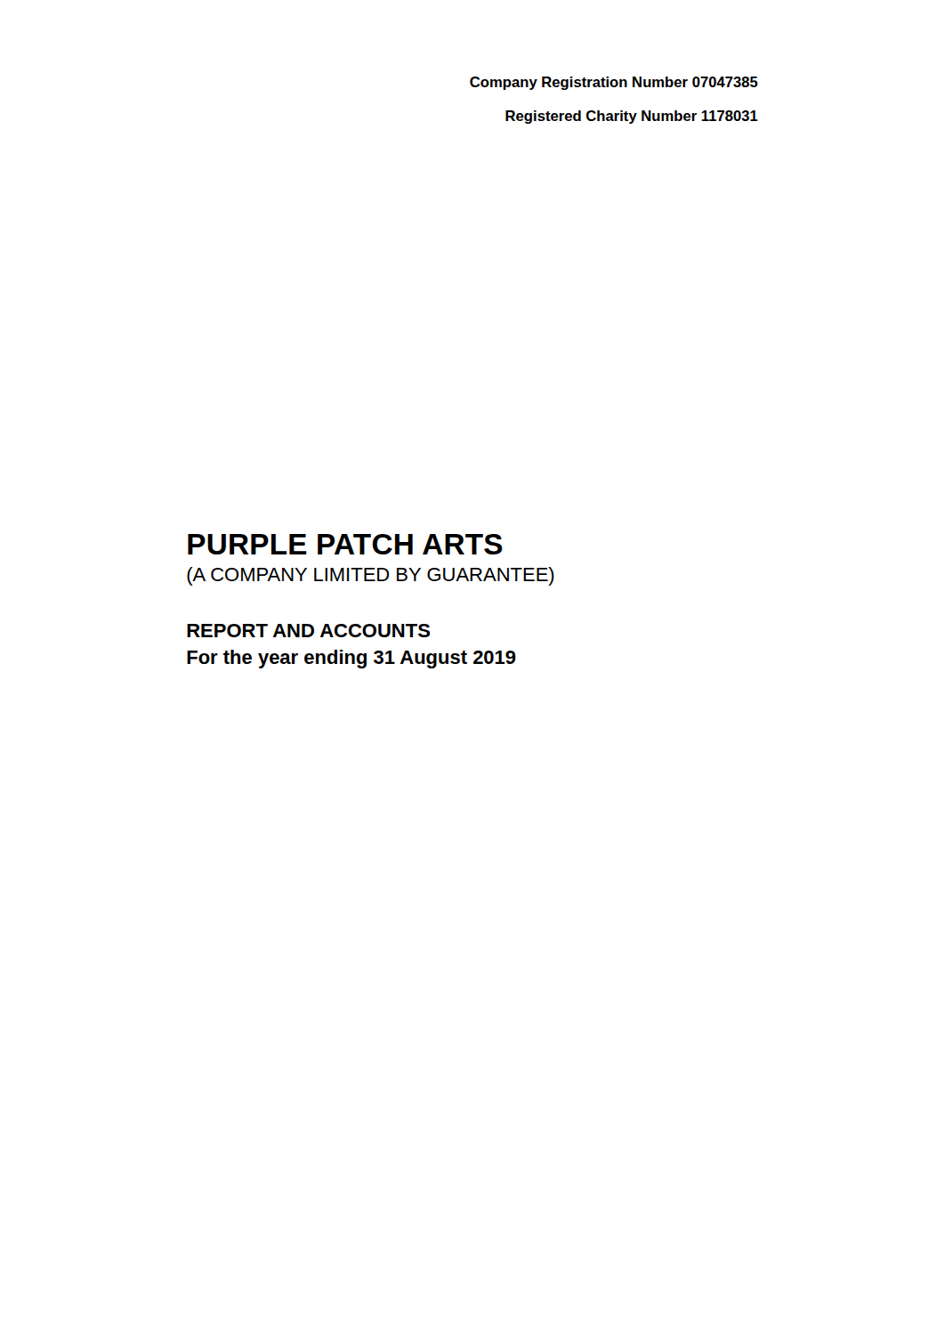Company Registration Number 07047385
Registered Charity Number 1178031
PURPLE PATCH ARTS
(A COMPANY LIMITED BY GUARANTEE)
REPORT AND ACCOUNTS
For the year ending 31 August 2019